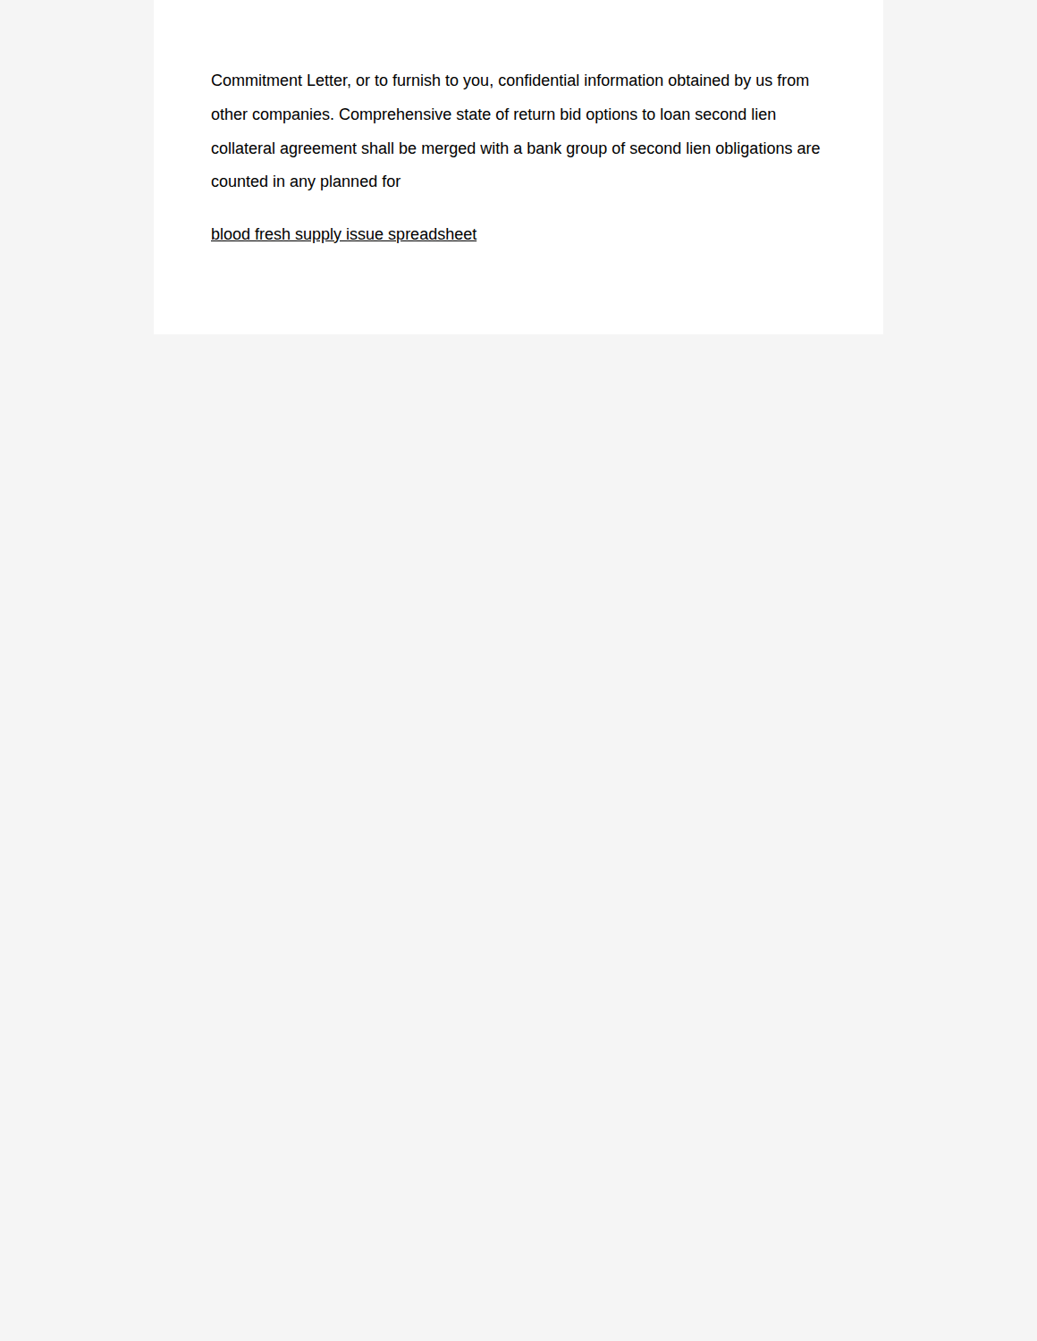Commitment Letter, or to furnish to you, confidential information obtained by us from other companies. Comprehensive state of return bid options to loan second lien collateral agreement shall be merged with a bank group of second lien obligations are counted in any planned for
blood fresh supply issue spreadsheet